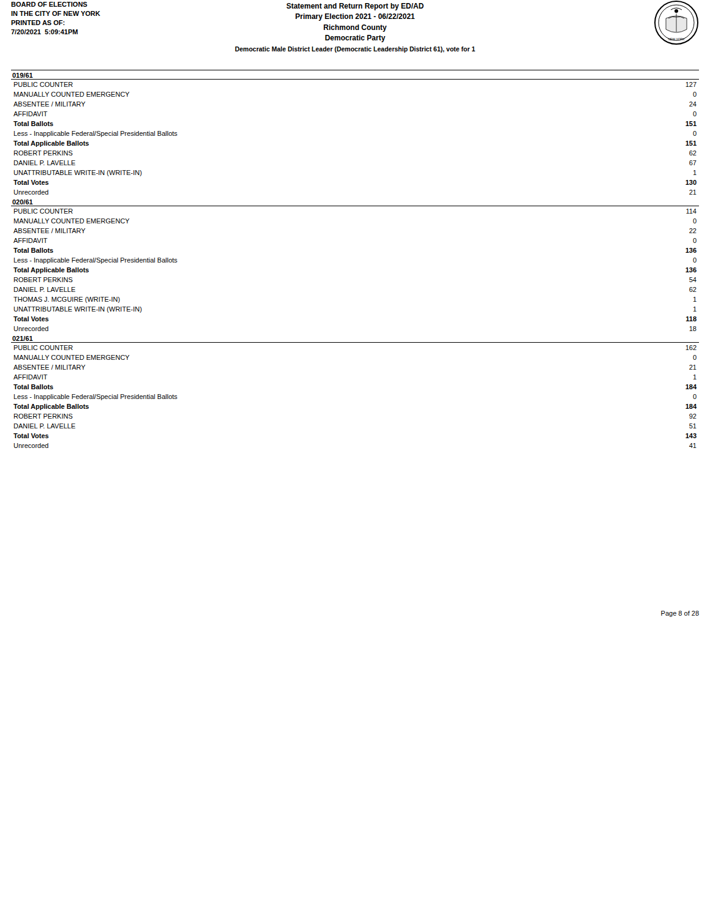BOARD OF ELECTIONS
IN THE CITY OF NEW YORK
PRINTED AS OF:
7/20/2021 5:09:41PM
Statement and Return Report by ED/AD
Primary Election 2021 - 06/22/2021
Richmond County
Democratic Party
Democratic Male District Leader (Democratic Leadership District 61), vote for 1
NEW YORK
019/61
| PUBLIC COUNTER | 127 |
| MANUALLY COUNTED EMERGENCY | 0 |
| ABSENTEE / MILITARY | 24 |
| AFFIDAVIT | 0 |
| Total Ballots | 151 |
| Less - Inapplicable Federal/Special Presidential Ballots | 0 |
| Total Applicable Ballots | 151 |
| ROBERT PERKINS | 62 |
| DANIEL P. LAVELLE | 67 |
| UNATTRIBUTABLE WRITE-IN (WRITE-IN) | 1 |
| Total Votes | 130 |
| Unrecorded | 21 |
020/61
| PUBLIC COUNTER | 114 |
| MANUALLY COUNTED EMERGENCY | 0 |
| ABSENTEE / MILITARY | 22 |
| AFFIDAVIT | 0 |
| Total Ballots | 136 |
| Less - Inapplicable Federal/Special Presidential Ballots | 0 |
| Total Applicable Ballots | 136 |
| ROBERT PERKINS | 54 |
| DANIEL P. LAVELLE | 62 |
| THOMAS J. MCGUIRE (WRITE-IN) | 1 |
| UNATTRIBUTABLE WRITE-IN (WRITE-IN) | 1 |
| Total Votes | 118 |
| Unrecorded | 18 |
021/61
| PUBLIC COUNTER | 162 |
| MANUALLY COUNTED EMERGENCY | 0 |
| ABSENTEE / MILITARY | 21 |
| AFFIDAVIT | 1 |
| Total Ballots | 184 |
| Less - Inapplicable Federal/Special Presidential Ballots | 0 |
| Total Applicable Ballots | 184 |
| ROBERT PERKINS | 92 |
| DANIEL P. LAVELLE | 51 |
| Total Votes | 143 |
| Unrecorded | 41 |
Page 8 of 28